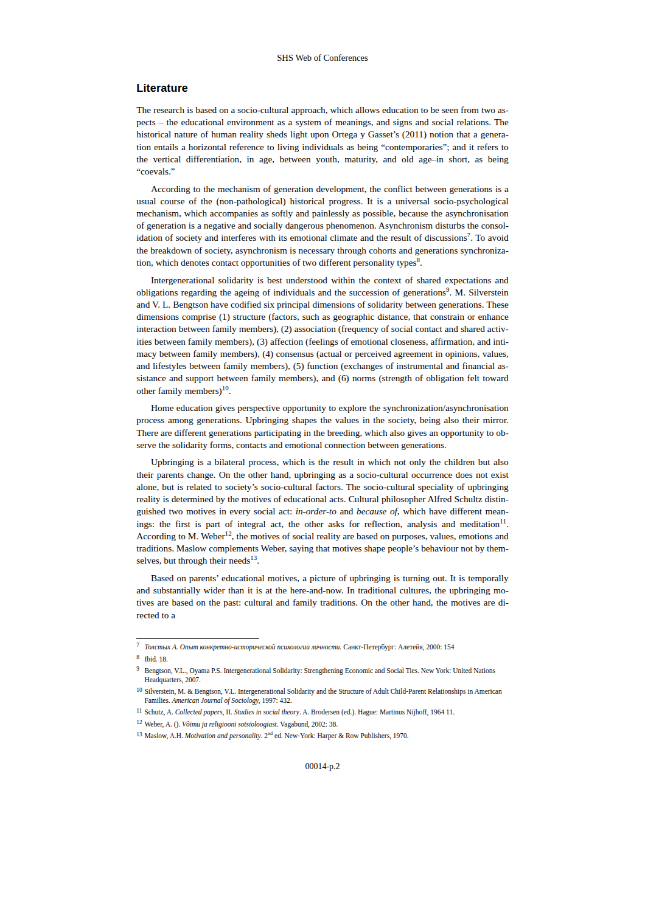SHS Web of Conferences
Literature
The research is based on a socio-cultural approach, which allows education to be seen from two aspects – the educational environment as a system of meanings, and signs and social relations. The historical nature of human reality sheds light upon Ortega y Gasset’s (2011) notion that a generation entails a horizontal reference to living individuals as being “contemporaries”; and it refers to the vertical differentiation, in age, between youth, maturity, and old age–in short, as being “coevals.”
According to the mechanism of generation development, the conflict between generations is a usual course of the (non-pathological) historical progress. It is a universal socio-psychological mechanism, which accompanies as softly and painlessly as possible, because the asynchronisation of generation is a negative and socially dangerous phenomenon. Asynchronism disturbs the consolidation of society and interferes with its emotional climate and the result of discussions7. To avoid the breakdown of society, asynchronism is necessary through cohorts and generations synchronization, which denotes contact opportunities of two different personality types8.
Intergenerational solidarity is best understood within the context of shared expectations and obligations regarding the ageing of individuals and the succession of generations9. M. Silverstein and V. L. Bengtson have codified six principal dimensions of solidarity between generations. These dimensions comprise (1) structure (factors, such as geographic distance, that constrain or enhance interaction between family members), (2) association (frequency of social contact and shared activities between family members), (3) affection (feelings of emotional closeness, affirmation, and intimacy between family members), (4) consensus (actual or perceived agreement in opinions, values, and lifestyles between family members), (5) function (exchanges of instrumental and financial assistance and support between family members), and (6) norms (strength of obligation felt toward other family members)10.
Home education gives perspective opportunity to explore the synchronization/asynchronisation process among generations. Upbringing shapes the values in the society, being also their mirror. There are different generations participating in the breeding, which also gives an opportunity to observe the solidarity forms, contacts and emotional connection between generations.
Upbringing is a bilateral process, which is the result in which not only the children but also their parents change. On the other hand, upbringing as a socio-cultural occurrence does not exist alone, but is related to society’s socio-cultural factors. The socio-cultural speciality of upbringing reality is determined by the motives of educational acts. Cultural philosopher Alfred Schultz distinguished two motives in every social act: in-order-to and because of, which have different meanings: the first is part of integral act, the other asks for reflection, analysis and meditation11. According to M. Weber12, the motives of social reality are based on purposes, values, emotions and traditions. Maslow complements Weber, saying that motives shape people’s behaviour not by themselves, but through their needs13.
Based on parents’ educational motives, a picture of upbringing is turning out. It is temporally and substantially wider than it is at the here-and-now. In traditional cultures, the upbringing motives are based on the past: cultural and family traditions. On the other hand, the motives are directed to a
7 Толстых А. Опыт конкретно-исторической психологии личности. Санкт-Петербург: Алетейя, 2000: 154
8 Ibid. 18.
9 Bengtson, V.L., Oyama P.S. Intergenerational Solidarity: Strengthening Economic and Social Ties. New York: United Nations Headquarters, 2007.
10 Silverstein, M. & Bengtson, V.L. Intergenerational Solidarity and the Structure of Adult Child-Parent Relationships in American Families. American Journal of Sociology, 1997: 432.
11 Schutz, A. Collected papers, II. Studies in social theory. A. Brodersen (ed.). Hague: Martinus Nijhoff, 1964 11.
12 Weber, A. (). Võimu ja religiooni sotsioloogiast. Vagabund, 2002: 38.
13 Maslow, A.H. Motivation and personality. 2nd ed. New-York: Harper & Row Publishers, 1970.
00014-p.2